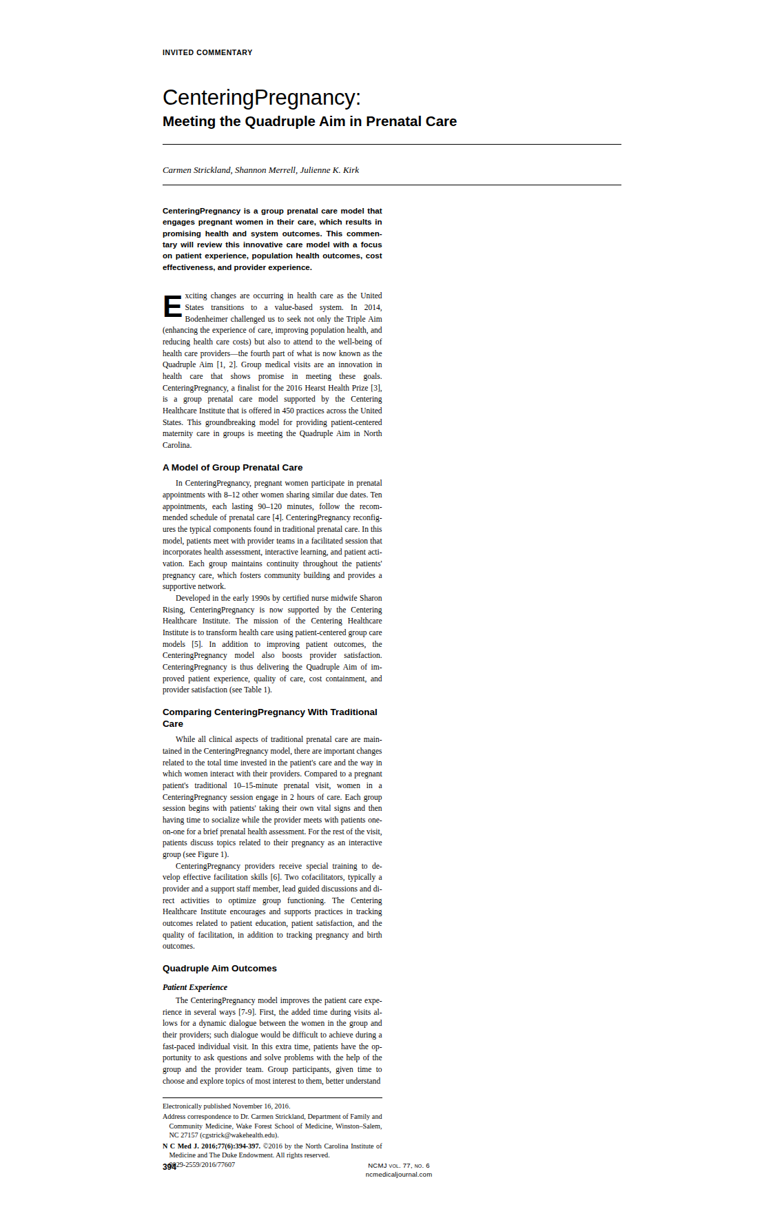INVITED COMMENTARY
CenteringPregnancy:Meeting the Quadruple Aim in Prenatal Care
Carmen Strickland, Shannon Merrell, Julienne K. Kirk
CenteringPregnancy is a group prenatal care model that engages pregnant women in their care, which results in promising health and system outcomes. This commentary will review this innovative care model with a focus on patient experience, population health outcomes, cost effectiveness, and provider experience.
Exciting changes are occurring in health care as the United States transitions to a value-based system. In 2014, Bodenheimer challenged us to seek not only the Triple Aim (enhancing the experience of care, improving population health, and reducing health care costs) but also to attend to the well-being of health care providers—the fourth part of what is now known as the Quadruple Aim [1, 2]. Group medical visits are an innovation in health care that shows promise in meeting these goals. CenteringPregnancy, a finalist for the 2016 Hearst Health Prize [3], is a group prenatal care model supported by the Centering Healthcare Institute that is offered in 450 practices across the United States. This groundbreaking model for providing patient-centered maternity care in groups is meeting the Quadruple Aim in North Carolina.
A Model of Group Prenatal Care
In CenteringPregnancy, pregnant women participate in prenatal appointments with 8–12 other women sharing similar due dates. Ten appointments, each lasting 90–120 minutes, follow the recommended schedule of prenatal care [4]. CenteringPregnancy reconfigures the typical components found in traditional prenatal care. In this model, patients meet with provider teams in a facilitated session that incorporates health assessment, interactive learning, and patient activation. Each group maintains continuity throughout the patients' pregnancy care, which fosters community building and provides a supportive network.
Developed in the early 1990s by certified nurse midwife Sharon Rising, CenteringPregnancy is now supported by the Centering Healthcare Institute. The mission of the Centering Healthcare Institute is to transform health care using patient-centered group care models [5]. In addition to improving patient outcomes, the CenteringPregnancy model also boosts provider satisfaction. CenteringPregnancy is thus delivering the Quadruple Aim of improved patient experience, quality of care, cost containment, and provider satisfaction (see Table 1).
Comparing CenteringPregnancy With Traditional Care
While all clinical aspects of traditional prenatal care are maintained in the CenteringPregnancy model, there are important changes related to the total time invested in the patient's care and the way in which women interact with their providers. Compared to a pregnant patient's traditional 10–15-minute prenatal visit, women in a CenteringPregnancy session engage in 2 hours of care. Each group session begins with patients' taking their own vital signs and then having time to socialize while the provider meets with patients one-on-one for a brief prenatal health assessment. For the rest of the visit, patients discuss topics related to their pregnancy as an interactive group (see Figure 1).
CenteringPregnancy providers receive special training to develop effective facilitation skills [6]. Two cofacilitators, typically a provider and a support staff member, lead guided discussions and direct activities to optimize group functioning. The Centering Healthcare Institute encourages and supports practices in tracking outcomes related to patient education, patient satisfaction, and the quality of facilitation, in addition to tracking pregnancy and birth outcomes.
Quadruple Aim Outcomes
Patient Experience
The CenteringPregnancy model improves the patient care experience in several ways [7-9]. First, the added time during visits allows for a dynamic dialogue between the women in the group and their providers; such dialogue would be difficult to achieve during a fast-paced individual visit. In this extra time, patients have the opportunity to ask questions and solve problems with the help of the group and the provider team. Group participants, given time to choose and explore topics of most interest to them, better understand
Electronically published November 16, 2016.
Address correspondence to Dr. Carmen Strickland, Department of Family and Community Medicine, Wake Forest School of Medicine, Winston–Salem, NC 27157 (cgstrick@wakehealth.edu).
N C Med J. 2016;77(6):394-397. ©2016 by the North Carolina Institute of Medicine and The Duke Endowment. All rights reserved.
0029-2559/2016/77607
394
NCMJ vol. 77, no. 6
ncmedicaljournal.com